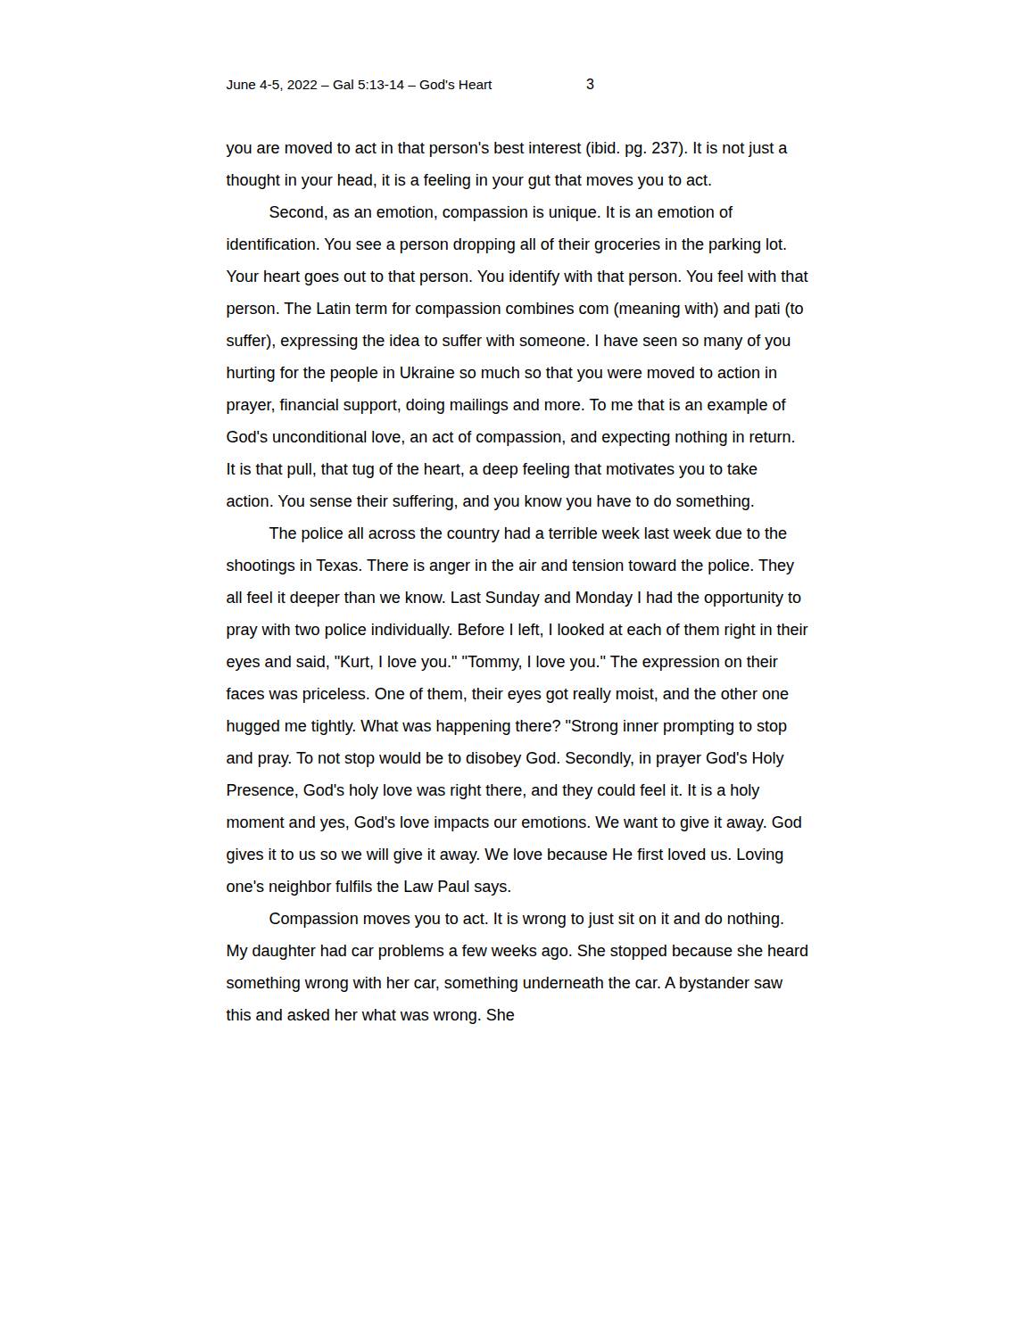June 4-5, 2022 – Gal 5:13-14 – God's Heart 3
you are moved to act in that person's best interest (ibid. pg. 237). It is not just a thought in your head, it is a feeling in your gut that moves you to act.
Second, as an emotion, compassion is unique. It is an emotion of identification. You see a person dropping all of their groceries in the parking lot. Your heart goes out to that person. You identify with that person. You feel with that person. The Latin term for compassion combines com (meaning with) and pati (to suffer), expressing the idea to suffer with someone. I have seen so many of you hurting for the people in Ukraine so much so that you were moved to action in prayer, financial support, doing mailings and more. To me that is an example of God's unconditional love, an act of compassion, and expecting nothing in return. It is that pull, that tug of the heart, a deep feeling that motivates you to take action. You sense their suffering, and you know you have to do something.
The police all across the country had a terrible week last week due to the shootings in Texas. There is anger in the air and tension toward the police. They all feel it deeper than we know. Last Sunday and Monday I had the opportunity to pray with two police individually. Before I left, I looked at each of them right in their eyes and said, "Kurt, I love you." "Tommy, I love you." The expression on their faces was priceless. One of them, their eyes got really moist, and the other one hugged me tightly. What was happening there? "Strong inner prompting to stop and pray. To not stop would be to disobey God. Secondly, in prayer God's Holy Presence, God's holy love was right there, and they could feel it. It is a holy moment and yes, God's love impacts our emotions. We want to give it away. God gives it to us so we will give it away. We love because He first loved us. Loving one's neighbor fulfils the Law Paul says.
Compassion moves you to act. It is wrong to just sit on it and do nothing. My daughter had car problems a few weeks ago. She stopped because she heard something wrong with her car, something underneath the car. A bystander saw this and asked her what was wrong. She